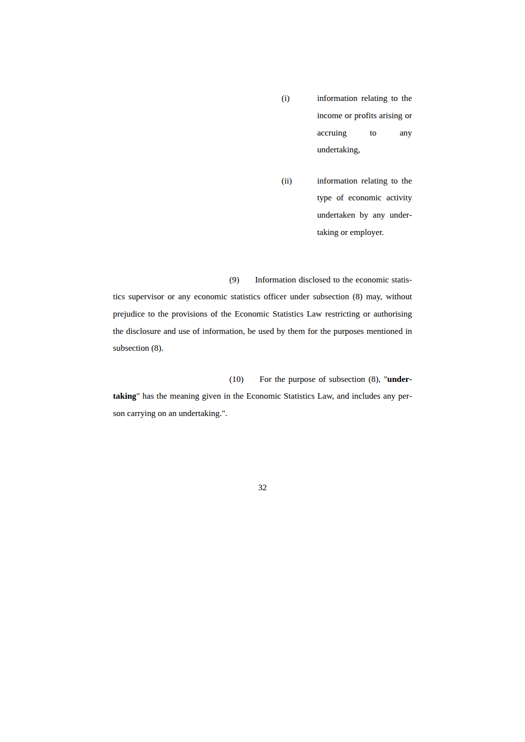(i) information relating to the income or profits arising or accruing to any undertaking,
(ii) information relating to the type of economic activity undertaken by any undertaking or employer.
(9) Information disclosed to the economic statistics supervisor or any economic statistics officer under subsection (8) may, without prejudice to the provisions of the Economic Statistics Law restricting or authorising the disclosure and use of information, be used by them for the purposes mentioned in subsection (8).
(10) For the purpose of subsection (8), "undertaking" has the meaning given in the Economic Statistics Law, and includes any person carrying on an undertaking.".
32